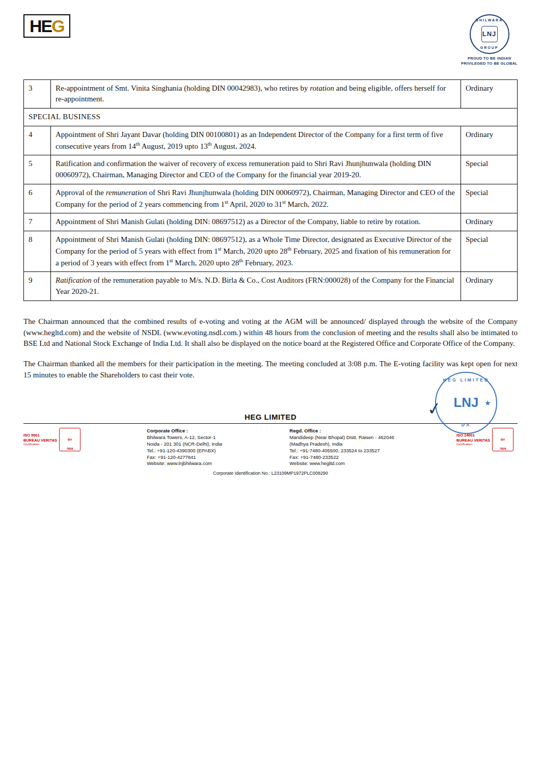HEG
BHILWARA
LNJ
GROUP
PROUD TO BE INDIAN
PRIVILEGED TO BE GLOBAL
| 3 | Re-appointment of Smt. Vinita Singhania (holding DIN 00042983), who retires by rotation and being eligible, offers herself for re-appointment. | Ordinary |
| SPECIAL BUSINESS |
| 4 | Appointment of Shri Jayant Davar (holding DIN 00100801) as an Independent Director of the Company for a first term of five consecutive years from 14 th August, 2019 upto 13 th August, 2024. | Ordinary |
| 5 | Ratification and confirmation the waiver of recovery of excess remuneration paid to Shri Ravi Jhunjhunwala (holding DIN 00060972), Chairman, Managing Director and CEO of the Company for the financial year 2019-20. | Special |
| 6 | Approval of the remuneration of Shri Ravi Jhunjhunwala (holding DIN 00060972), Chairman, Managing Director and CEO of the Company for the period of 2 years commencing from 1 st April, 2020 to 31 st March, 2022. | Special |
| 7 | Appointment of Shri Manish Gulati (holding DIN: 08697512) as a Director of the Company, liable to retire by rotation. | Ordinary |
| 8 | Appointment of Shri Manish Gulati (holding DIN: 08697512), as a Whole Time Director, designated as Executive Director of the Company for the period of 5 years with effect from 1 st March, 2020 upto 28 th February, 2025 and fixation of his remuneration for a period of 3 years with effect from 1 st March, 2020 upto 28 th February, 2023. | Special |
| 9 | Ratification of the remuneration payable to M/s. N.D. Birla & Co., Cost Auditors (FRN:000028) of the Company for the Financial Year 2020-21. | Ordinary |
The Chairman announced that the combined results of e-voting and voting at the AGM will be announced/ displayed through the website of the Company (www.hegltd.com) and the website of NSDL (www.evoting.nsdl.com.) within 48 hours from the conclusion of meeting and the results shall also be intimated to BSE Ltd and National Stock Exchange of India Ltd. It shall also be displayed on the notice board at the Registered Office and Corporate Office of the Company.
The Chairman thanked all the members for their participation in the meeting. The meeting concluded at 3:08 p.m. The E-voting facility was kept open for next 15 minutes to enable the Shareholders to cast their vote.
✓
HEG LIMITED
LNJ
★
DA
HEG LIMITED
ISO 9001
BUREAU VERITAS
Certification
BV 7828
Corporate Office :
Bhilwara Towers, A-12, Sector-1
Noida - 201 301 (NCR-Delhi), India
Tel.: +91-120-4390300 (EPABX)
Fax: +91-120-4277841
Website: www.lnjbhilwara.com
Regd. Office :
Mandideep (Near Bhopal) Distt. Raisen - 462046
(Madhya Pradesh), India
Tel.: +91-7480-405500, 233524 to 233527
Fax: +91-7480-233522
Website: www.hegltd.com
ISO 14001
BUREAU VERITAS
Certification
BV 7828
Corporate Identification No.: L23109MP1972PLC008290